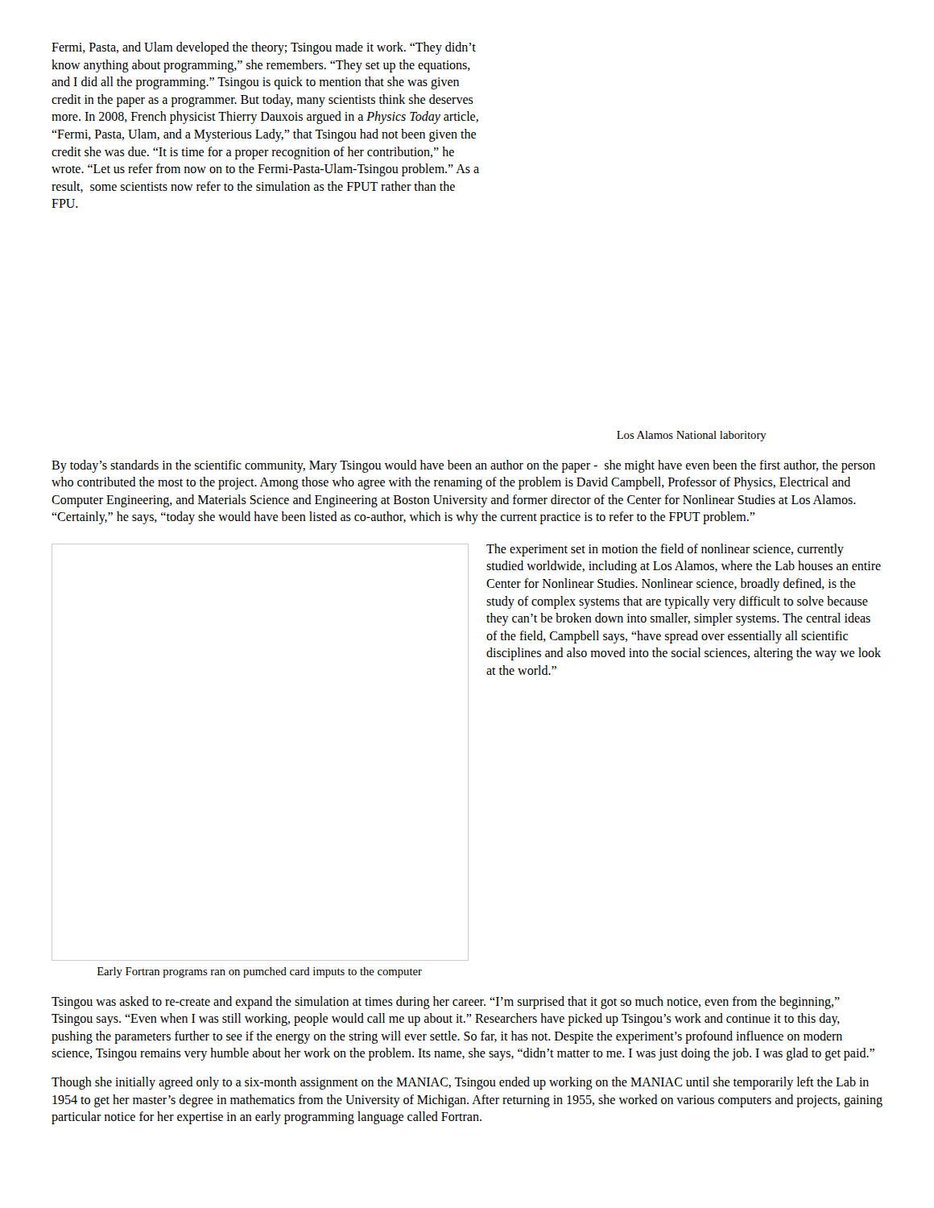Los Alamos National laboritory
Fermi, Pasta, and Ulam developed the theory; Tsingou made it work. “They didn’t know anything about programming,” she remembers. “They set up the equations, and I did all the programming.” Tsingou is quick to mention that she was given credit in the paper as a programmer. But today, many scientists think she deserves more. In 2008, French physicist Thierry Dauxois argued in a Physics Today article, “Fermi, Pasta, Ulam, and a Mysterious Lady,” that Tsingou had not been given the credit she was due. “It is time for a proper recognition of her contribution,” he wrote. “Let us refer from now on to the Fermi-Pasta-Ulam-Tsingou problem.” As a result, some scientists now refer to the simulation as the FPUT rather than the FPU.
By today’s standards in the scientific community, Mary Tsingou would have been an author on the paper - she might have even been the first author, the person who contributed the most to the project. Among those who agree with the renaming of the problem is David Campbell, Professor of Physics, Electrical and Computer Engineering, and Materials Science and Engineering at Boston University and former director of the Center for Nonlinear Studies at Los Alamos. “Certainly,” he says, “today she would have been listed as co-author, which is why the current practice is to refer to the FPUT problem.”
Early Fortran programs ran on pumched card imputs to the computer
The experiment set in motion the field of nonlinear science, currently studied worldwide, including at Los Alamos, where the Lab houses an entire Center for Nonlinear Studies. Nonlinear science, broadly defined, is the study of complex systems that are typically very difficult to solve because they can’t be broken down into smaller, simpler systems. The central ideas of the field, Campbell says, “have spread over essentially all scientific disciplines and also moved into the social sciences, altering the way we look at the world.”
Tsingou was asked to re-create and expand the simulation at times during her career. “I’m surprised that it got so much notice, even from the beginning,” Tsingou says. “Even when I was still working, people would call me up about it.” Researchers have picked up Tsingou’s work and continue it to this day, pushing the parameters further to see if the energy on the string will ever settle. So far, it has not. Despite the experiment’s profound influence on modern science, Tsingou remains very humble about her work on the problem. Its name, she says, “didn’t matter to me. I was just doing the job. I was glad to get paid.”
Though she initially agreed only to a six-month assignment on the MANIAC, Tsingou ended up working on the MANIAC until she temporarily left the Lab in 1954 to get her master’s degree in mathematics from the University of Michigan. After returning in 1955, she worked on various computers and projects, gaining particular notice for her expertise in an early programming language called Fortran.